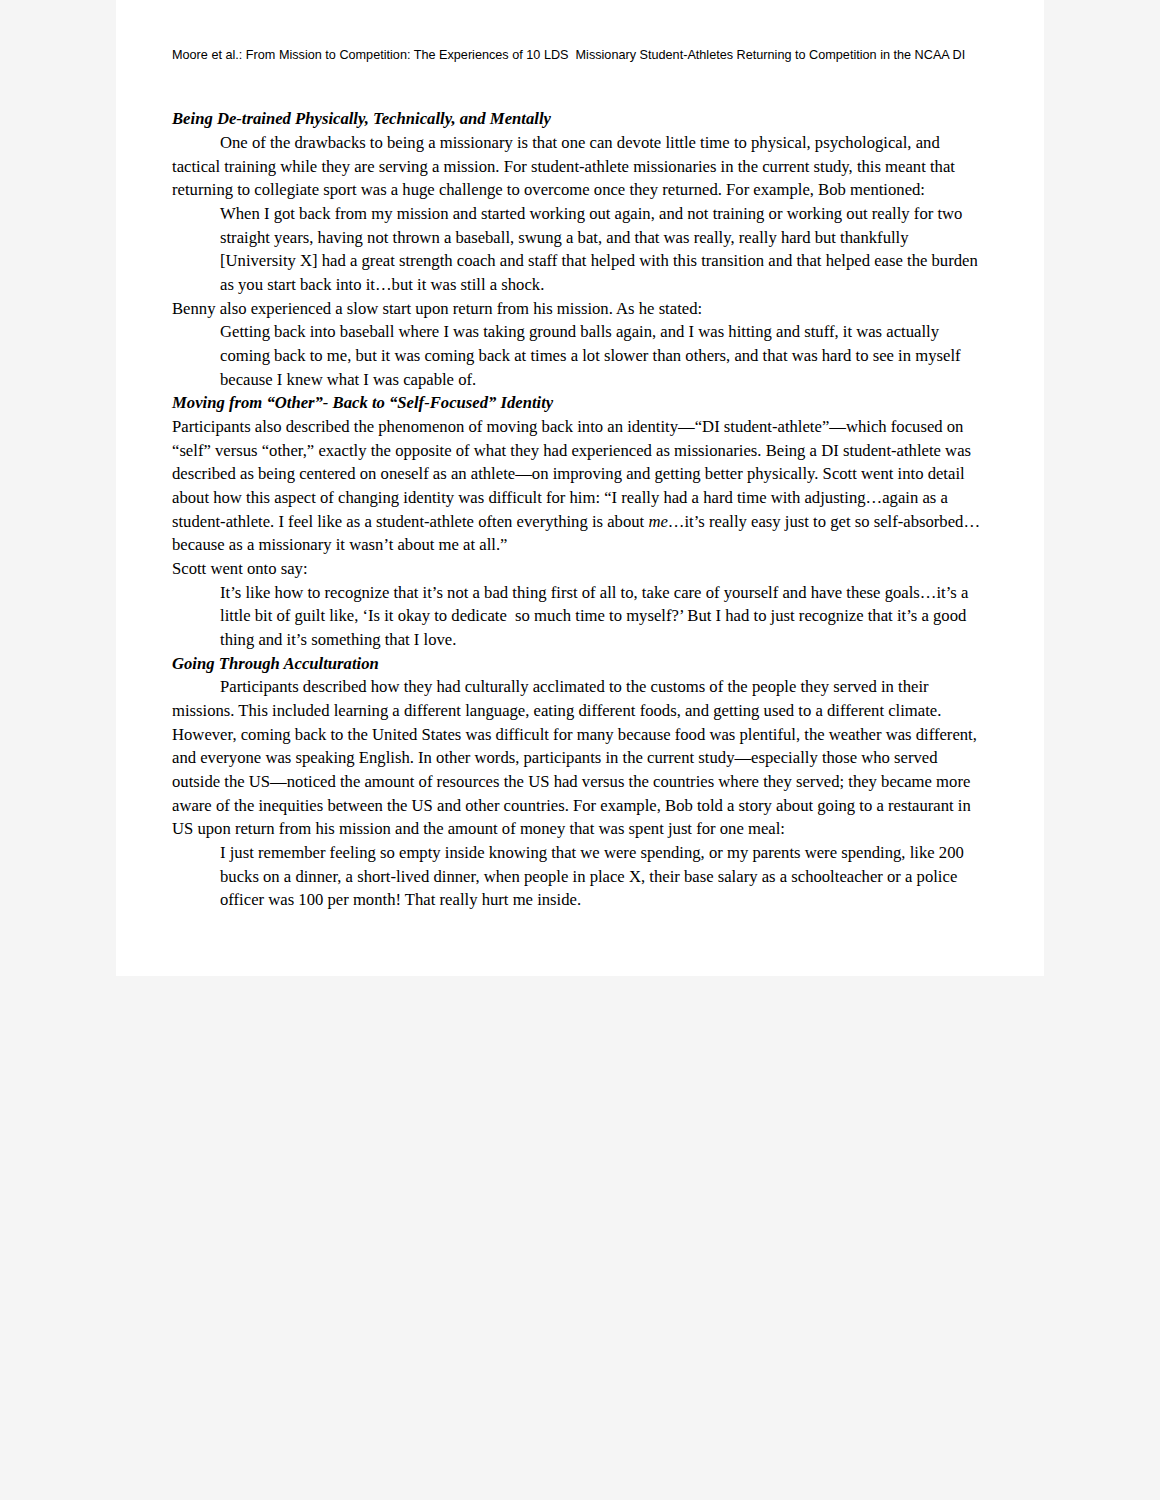Moore et al.: From Mission to Competition: The Experiences of 10 LDS Missionary Student-Athletes Returning to Competition in the NCAA DI
Being De-trained Physically, Technically, and Mentally
One of the drawbacks to being a missionary is that one can devote little time to physical, psychological, and tactical training while they are serving a mission. For student-athlete missionaries in the current study, this meant that returning to collegiate sport was a huge challenge to overcome once they returned. For example, Bob mentioned:
When I got back from my mission and started working out again, and not training or working out really for two straight years, having not thrown a baseball, swung a bat, and that was really, really hard but thankfully [University X] had a great strength coach and staff that helped with this transition and that helped ease the burden as you start back into it…but it was still a shock.
Benny also experienced a slow start upon return from his mission. As he stated:
Getting back into baseball where I was taking ground balls again, and I was hitting and stuff, it was actually coming back to me, but it was coming back at times a lot slower than others, and that was hard to see in myself because I knew what I was capable of.
Moving from “Other”- Back to “Self-Focused” Identity
Participants also described the phenomenon of moving back into an identity—“DI student-athlete”—which focused on “self” versus “other,” exactly the opposite of what they had experienced as missionaries. Being a DI student-athlete was described as being centered on oneself as an athlete—on improving and getting better physically. Scott went into detail about how this aspect of changing identity was difficult for him: “I really had a hard time with adjusting…again as a student-athlete. I feel like as a student-athlete often everything is about me…it’s really easy just to get so self-absorbed…because as a missionary it wasn’t about me at all.”
Scott went onto say:
It’s like how to recognize that it’s not a bad thing first of all to, take care of yourself and have these goals…it’s a little bit of guilt like, ‘Is it okay to dedicate so much time to myself?’ But I had to just recognize that it’s a good thing and it’s something that I love.
Going Through Acculturation
Participants described how they had culturally acclimated to the customs of the people they served in their missions. This included learning a different language, eating different foods, and getting used to a different climate. However, coming back to the United States was difficult for many because food was plentiful, the weather was different, and everyone was speaking English. In other words, participants in the current study—especially those who served outside the US—noticed the amount of resources the US had versus the countries where they served; they became more aware of the inequities between the US and other countries. For example, Bob told a story about going to a restaurant in US upon return from his mission and the amount of money that was spent just for one meal:
I just remember feeling so empty inside knowing that we were spending, or my parents were spending, like 200 bucks on a dinner, a short-lived dinner, when people in place X, their base salary as a schoolteacher or a police officer was 100 per month! That really hurt me inside.